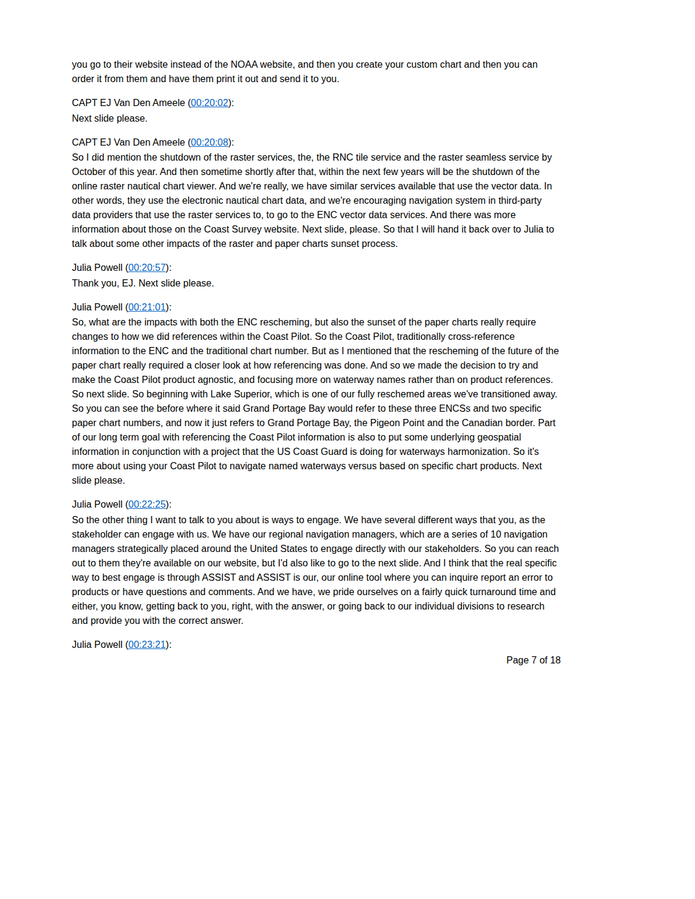you go to their website instead of the NOAA website, and then you create your custom chart and then you can order it from them and have them print it out and send it to you.
CAPT EJ Van Den Ameele (00:20:02):
Next slide please.
CAPT EJ Van Den Ameele (00:20:08):
So I did mention the shutdown of the raster services, the, the RNC tile service and the raster seamless service by October of this year. And then sometime shortly after that, within the next few years will be the shutdown of the online raster nautical chart viewer. And we're really, we have similar services available that use the vector data. In other words, they use the electronic nautical chart data, and we're encouraging navigation system in third-party data providers that use the raster services to, to go to the ENC vector data services. And there was more information about those on the Coast Survey website. Next slide, please. So that I will hand it back over to Julia to talk about some other impacts of the raster and paper charts sunset process.
Julia Powell (00:20:57):
Thank you, EJ. Next slide please.
Julia Powell (00:21:01):
So, what are the impacts with both the ENC rescheming, but also the sunset of the paper charts really require changes to how we did references within the Coast Pilot. So the Coast Pilot, traditionally cross-reference information to the ENC and the traditional chart number. But as I mentioned that the rescheming of the future of the paper chart really required a closer look at how referencing was done. And so we made the decision to try and make the Coast Pilot product agnostic, and focusing more on waterway names rather than on product references. So next slide. So beginning with Lake Superior, which is one of our fully reschemed areas we've transitioned away. So you can see the before where it said Grand Portage Bay would refer to these three ENCSs and two specific paper chart numbers, and now it just refers to Grand Portage Bay, the Pigeon Point and the Canadian border. Part of our long term goal with referencing the Coast Pilot information is also to put some underlying geospatial information in conjunction with a project that the US Coast Guard is doing for waterways harmonization. So it's more about using your Coast Pilot to navigate named waterways versus based on specific chart products. Next slide please.
Julia Powell (00:22:25):
So the other thing I want to talk to you about is ways to engage. We have several different ways that you, as the stakeholder can engage with us. We have our regional navigation managers, which are a series of 10 navigation managers strategically placed around the United States to engage directly with our stakeholders. So you can reach out to them they're available on our website, but I'd also like to go to the next slide. And I think that the real specific way to best engage is through ASSIST and ASSIST is our, our online tool where you can inquire report an error to products or have questions and comments. And we have, we pride ourselves on a fairly quick turnaround time and either, you know, getting back to you, right, with the answer, or going back to our individual divisions to research and provide you with the correct answer.
Julia Powell (00:23:21):
Page 7 of 18